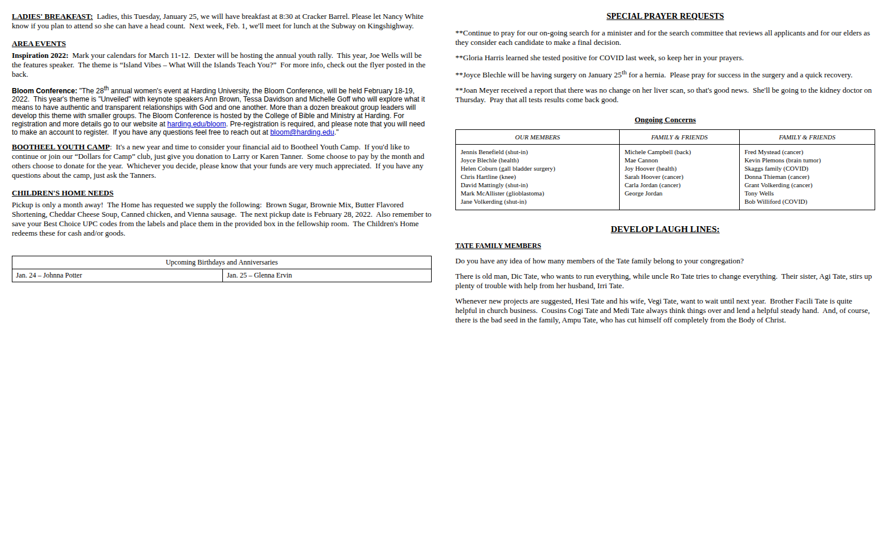LADIES' BREAKFAST: Ladies, this Tuesday, January 25, we will have breakfast at 8:30 at Cracker Barrel. Please let Nancy White know if you plan to attend so she can have a head count. Next week, Feb. 1, we'll meet for lunch at the Subway on Kingshighway.
AREA EVENTS
Inspiration 2022: Mark your calendars for March 11-12. Dexter will be hosting the annual youth rally. This year, Joe Wells will be the features speaker. The theme is “Island Vibes – What Will the Islands Teach You?” For more info, check out the flyer posted in the back.
Bloom Conference: "The 28th annual women's event at Harding University, the Bloom Conference, will be held February 18-19, 2022. This year's theme is "Unveiled" with keynote speakers Ann Brown, Tessa Davidson and Michelle Goff who will explore what it means to have authentic and transparent relationships with God and one another. More than a dozen breakout group leaders will develop this theme with smaller groups. The Bloom Conference is hosted by the College of Bible and Ministry at Harding. For registration and more details go to our website at harding.edu/bloom. Pre-registration is required, and please note that you will need to make an account to register. If you have any questions feel free to reach out at bloom@harding.edu."
BOOTHEEL YOUTH CAMP: It's a new year and time to consider your financial aid to Bootheel Youth Camp. If you'd like to continue or join our “Dollars for Camp” club, just give you donation to Larry or Karen Tanner. Some choose to pay by the month and others choose to donate for the year. Whichever you decide, please know that your funds are very much appreciated. If you have any questions about the camp, just ask the Tanners.
CHILDREN'S HOME NEEDS
Pickup is only a month away! The Home has requested we supply the following: Brown Sugar, Brownie Mix, Butter Flavored Shortening, Cheddar Cheese Soup, Canned chicken, and Vienna sausage. The next pickup date is February 28, 2022. Also remember to save your Best Choice UPC codes from the labels and place them in the provided box in the fellowship room. The Children's Home redeems these for cash and/or goods.
| Upcoming Birthdays and Anniversaries |
| --- |
| Jan. 24 – Johnna Potter | Jan. 25 – Glenna Ervin |
SPECIAL PRAYER REQUESTS
**Continue to pray for our on-going search for a minister and for the search committee that reviews all applicants and for our elders as they consider each candidate to make a final decision.
**Gloria Harris learned she tested positive for COVID last week, so keep her in your prayers.
**Joyce Blechle will be having surgery on January 25th for a hernia. Please pray for success in the surgery and a quick recovery.
**Joan Meyer received a report that there was no change on her liver scan, so that's good news. She'll be going to the kidney doctor on Thursday. Pray that all tests results come back good.
Ongoing Concerns
| OUR MEMBERS | FAMILY & FRIENDS | FAMILY & FRIENDS |
| --- | --- | --- |
| Jennis Benefield (shut-in) Joyce Blechle (health) Helen Coburn (gall bladder surgery) Chris Hartline (knee) David Mattingly (shut-in) Mark McAllister (glioblastoma) Jane Volkerding (shut-in) | Michele Campbell (back) Mae Cannon Joy Hoover (health) Sarah Hoover (cancer) Carla Jordan (cancer) George Jordan | Fred Mystead (cancer) Kevin Plemons (brain tumor) Skaggs family (COVID) Donna Thieman (cancer) Grant Volkerding (cancer) Tony Wells Bob Williford (COVID) |
DEVELOP LAUGH LINES:
TATE FAMILY MEMBERS
Do you have any idea of how many members of the Tate family belong to your congregation?
There is old man, Dic Tate, who wants to run everything, while uncle Ro Tate tries to change everything. Their sister, Agi Tate, stirs up plenty of trouble with help from her husband, Irri Tate.
Whenever new projects are suggested, Hesi Tate and his wife, Vegi Tate, want to wait until next year. Brother Facili Tate is quite helpful in church business. Cousins Cogi Tate and Medi Tate always think things over and lend a helpful steady hand. And, of course, there is the bad seed in the family, Ampu Tate, who has cut himself off completely from the Body of Christ.